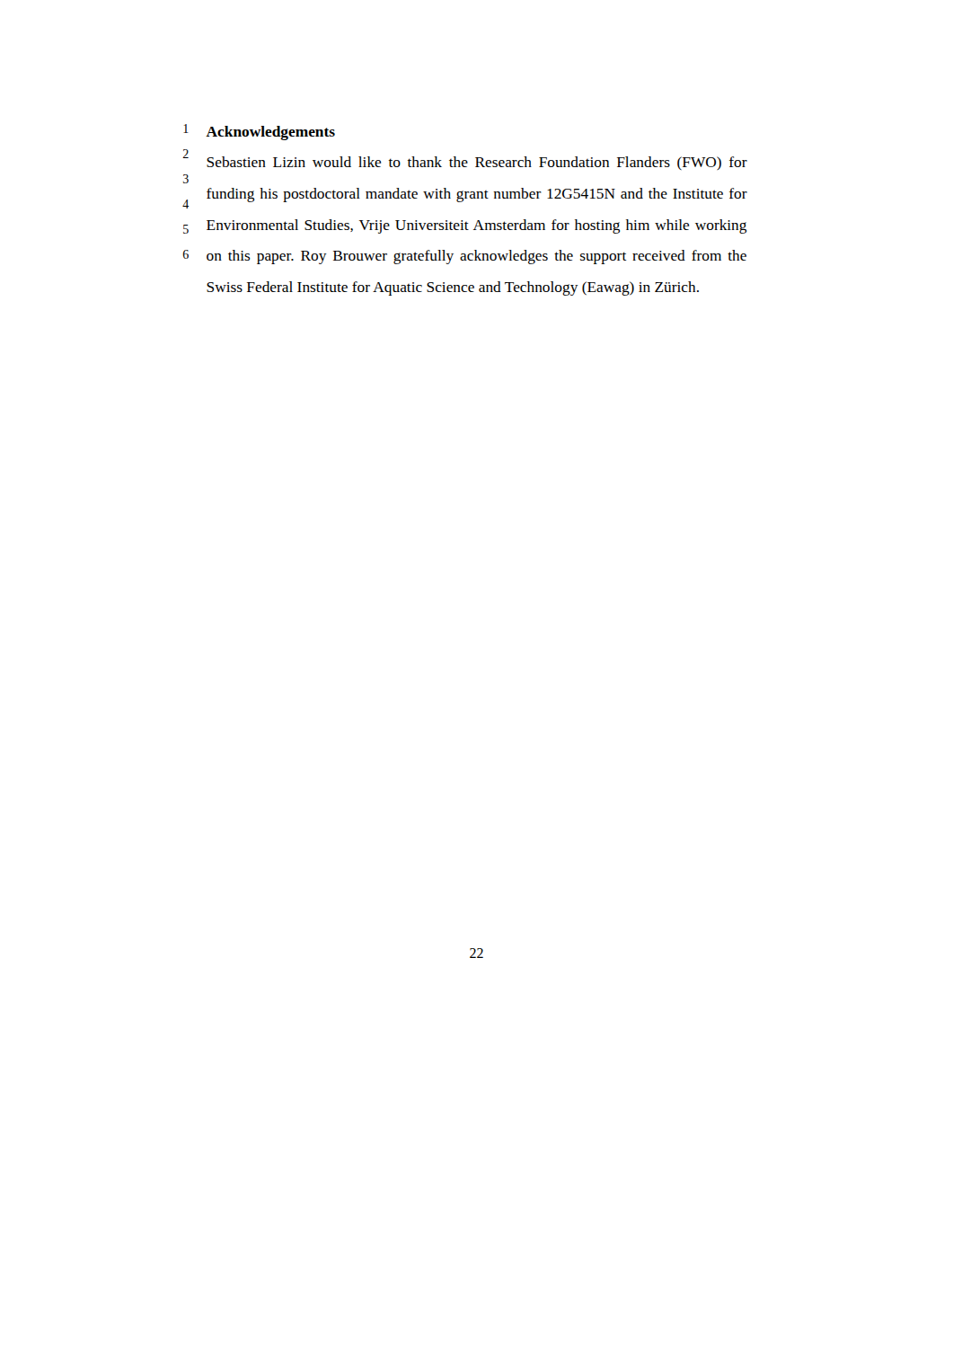1
2
3
4
5
6
Acknowledgements
Sebastien Lizin would like to thank the Research Foundation Flanders (FWO) for funding his postdoctoral mandate with grant number 12G5415N and the Institute for Environmental Studies, Vrije Universiteit Amsterdam for hosting him while working on this paper. Roy Brouwer gratefully acknowledges the support received from the Swiss Federal Institute for Aquatic Science and Technology (Eawag) in Zürich.
22